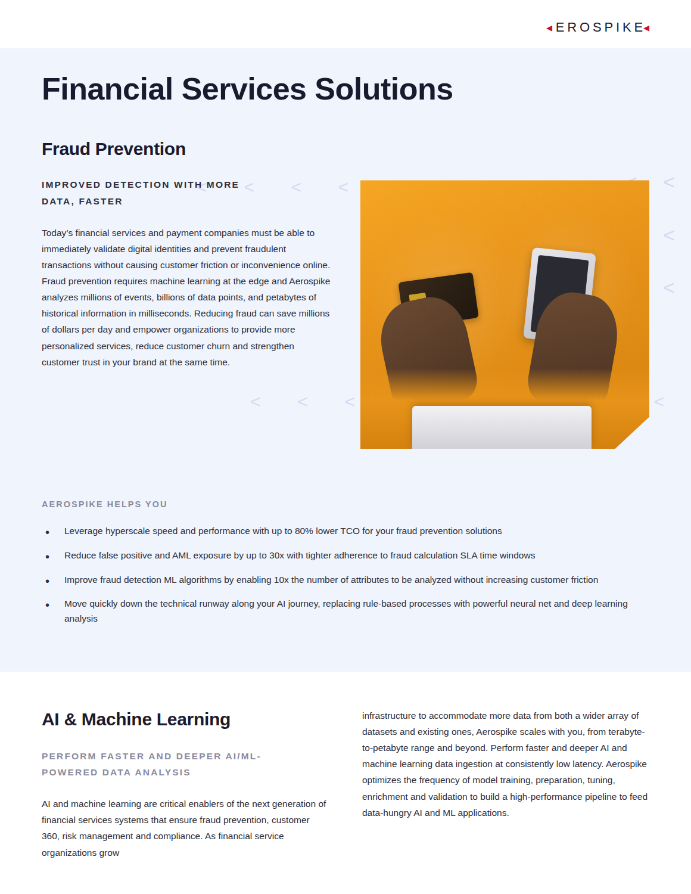◂EROSPIKE◂
< < < <
< < <
< <
< <
< <
< < <
Financial Services Solutions
Fraud Prevention
Improved detection with more
data, faster
Today’s financial services and payment companies must be able to immediately validate digital identities and prevent fraudulent transactions without causing customer friction or inconvenience online. Fraud prevention requires machine learning at the edge and Aerospike analyzes millions of events, billions of data points, and petabytes of historical information in milliseconds. Reducing fraud can save millions of dollars per day and empower organizations to provide more personalized services, reduce customer churn and strengthen customer trust in your brand at the same time.
Aerospike helps you
Leverage hyperscale speed and performance with up to 80% lower TCO for your fraud prevention solutions
Reduce false positive and AML exposure by up to 30x with tighter adherence to fraud calculation SLA time windows
Improve fraud detection ML algorithms by enabling 10x the number of attributes to be analyzed without increasing customer friction
Move quickly down the technical runway along your AI journey, replacing rule-based processes with powerful neural net and deep learning analysis
AI & Machine Learning
Perform faster and deeper AI/ML-
powered data analysis
AI and machine learning are critical enablers of the next generation of financial services systems that ensure fraud prevention, customer 360, risk management and compliance. As financial service organizations grow
infrastructure to accommodate more data from both a wider array of datasets and existing ones, Aerospike scales with you, from terabyte-to-petabyte range and beyond. Perform faster and deeper AI and machine learning data ingestion at consistently low latency. Aerospike optimizes the frequency of model training, preparation, tuning, enrichment and validation to build a high-performance pipeline to feed data-hungry AI and ML applications.